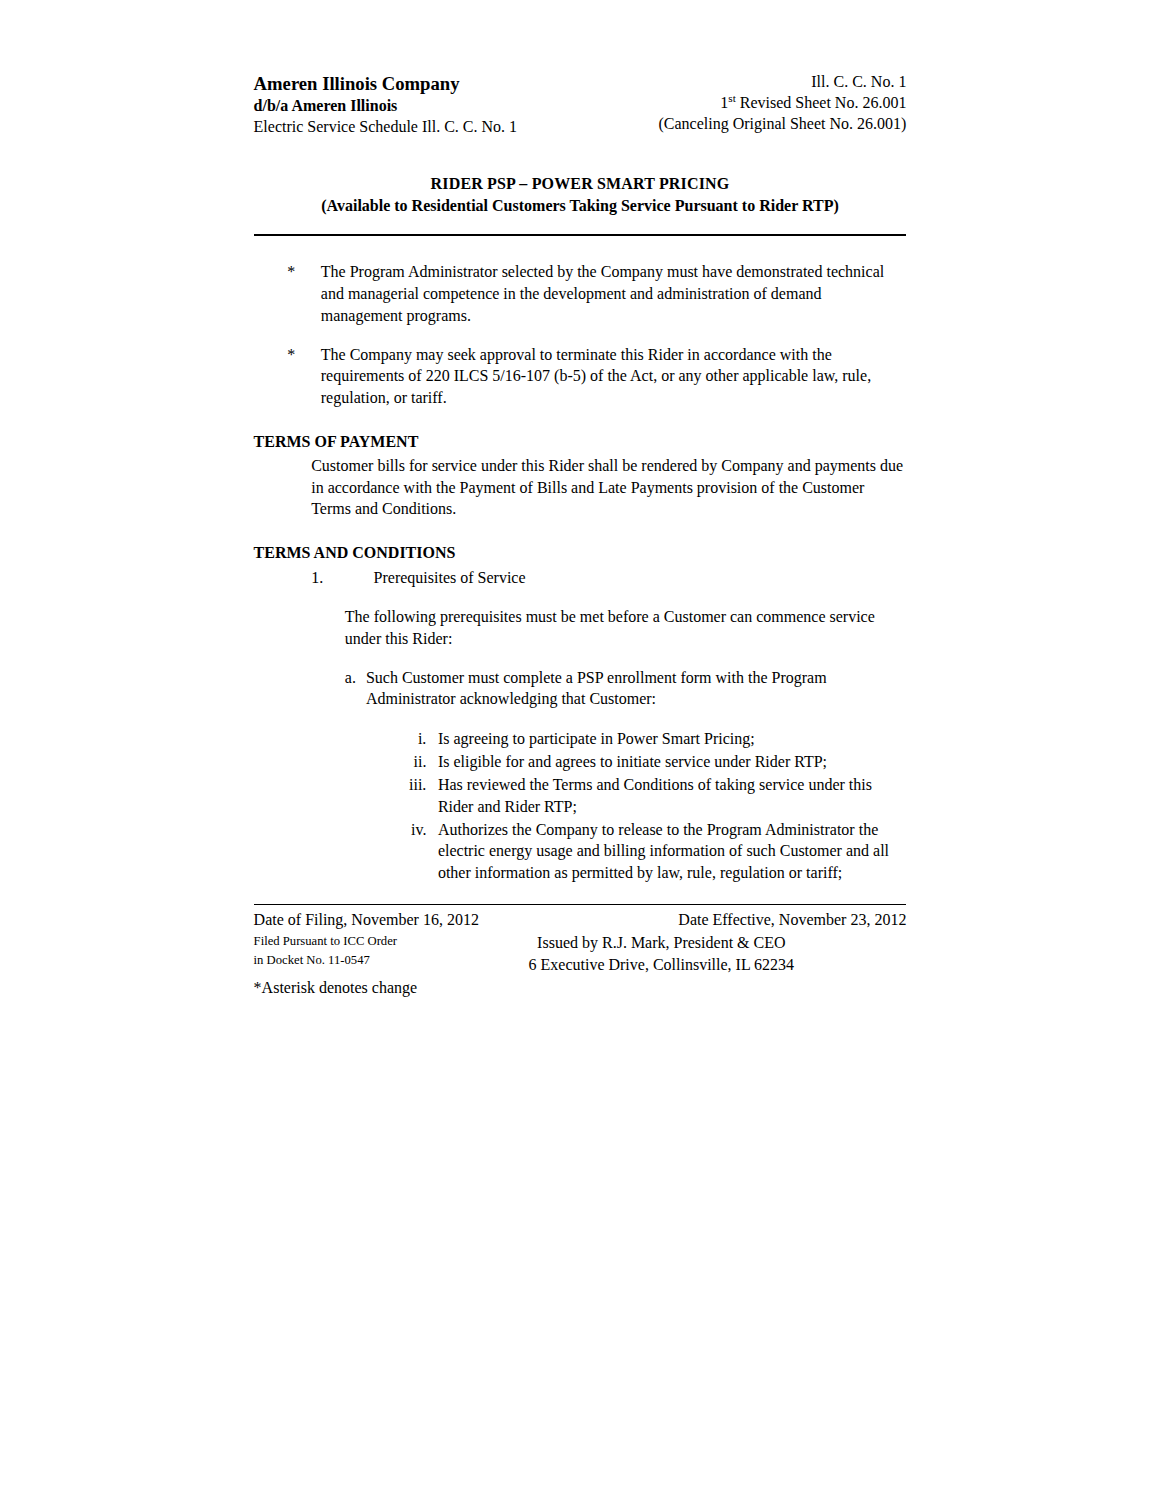Ameren Illinois Company
d/b/a Ameren Illinois
Electric Service Schedule Ill. C. C. No. 1
Ill. C. C. No. 1
1st Revised Sheet No. 26.001
(Canceling Original Sheet No. 26.001)
RIDER PSP – POWER SMART PRICING
(Available to Residential Customers Taking Service Pursuant to Rider RTP)
*
The Program Administrator selected by the Company must have demonstrated technical and managerial competence in the development and administration of demand management programs.
*
The Company may seek approval to terminate this Rider in accordance with the requirements of 220 ILCS 5/16-107 (b-5) of the Act, or any other applicable law, rule, regulation, or tariff.
TERMS OF PAYMENT
Customer bills for service under this Rider shall be rendered by Company and payments due in accordance with the Payment of Bills and Late Payments provision of the Customer Terms and Conditions.
TERMS AND CONDITIONS
1.
Prerequisites of Service
The following prerequisites must be met before a Customer can commence service under this Rider:
a.
Such Customer must complete a PSP enrollment form with the Program Administrator acknowledging that Customer:
i. Is agreeing to participate in Power Smart Pricing;
ii. Is eligible for and agrees to initiate service under Rider RTP;
iii. Has reviewed the Terms and Conditions of taking service under this Rider and Rider RTP;
iv. Authorizes the Company to release to the Program Administrator the electric energy usage and billing information of such Customer and all other information as permitted by law, rule, regulation or tariff;
Date of Filing, November 16, 2012
Date Effective, November 23, 2012
Filed Pursuant to ICC Order
in Docket No. 11-0547
Issued by R.J. Mark, President & CEO
6 Executive Drive, Collinsville, IL 62234
*Asterisk denotes change